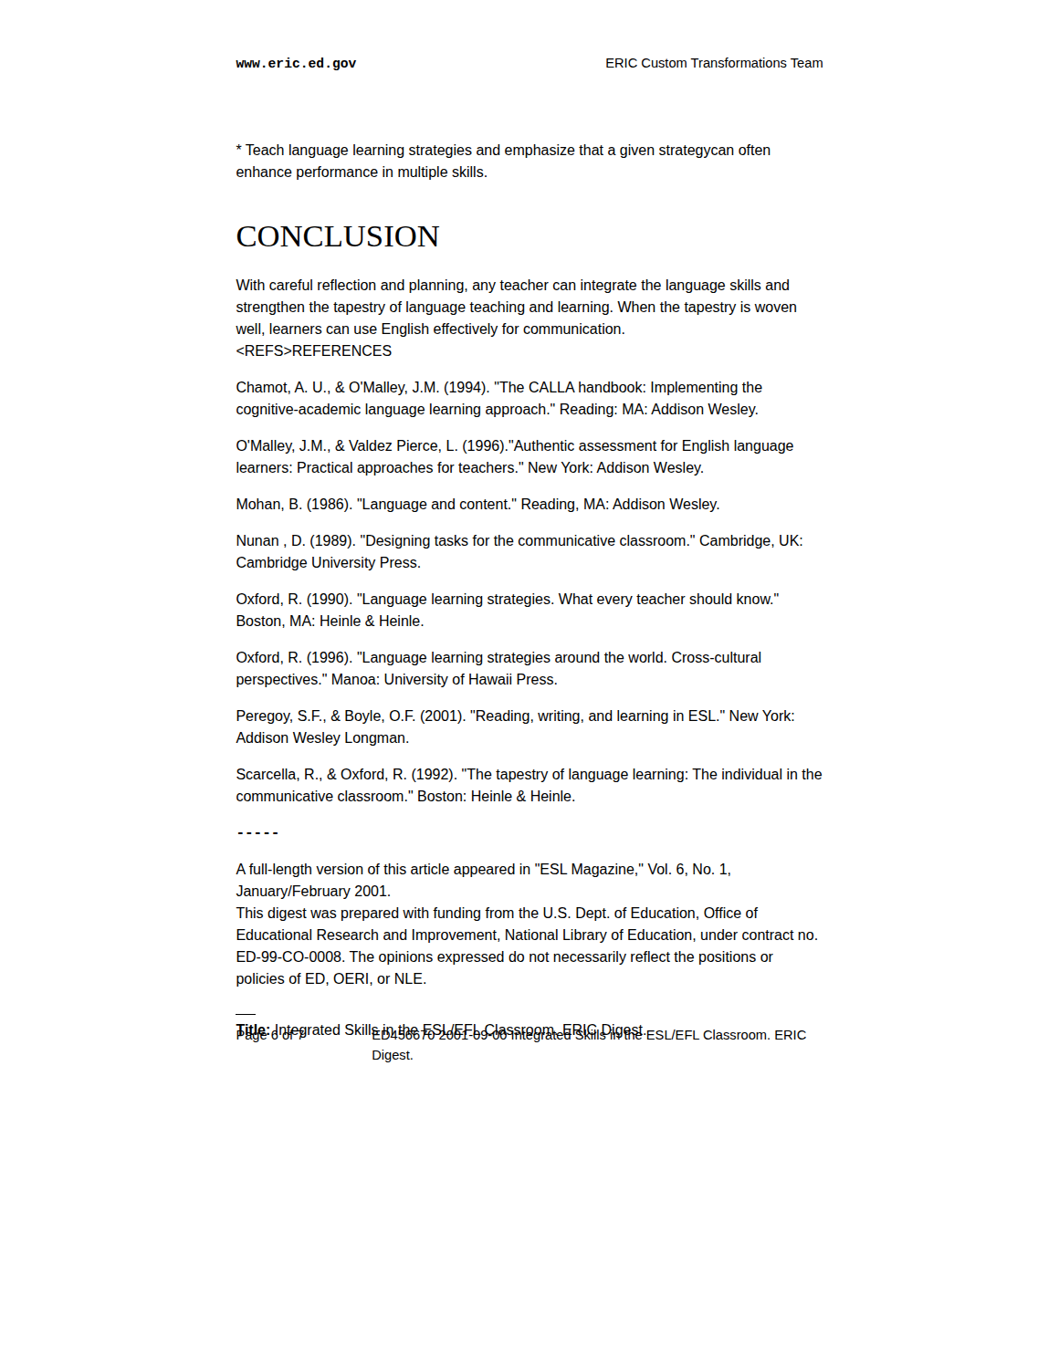www.eric.ed.gov ERIC Custom Transformations Team
* Teach language learning strategies and emphasize that a given strategycan often enhance performance in multiple skills.
CONCLUSION
With careful reflection and planning, any teacher can integrate the language skills and strengthen the tapestry of language teaching and learning. When the tapestry is woven well, learners can use English effectively for communication.
<REFS>REFERENCES
Chamot, A. U., & O'Malley, J.M. (1994). "The CALLA handbook: Implementing the cognitive-academic language learning approach." Reading: MA: Addison Wesley.
O'Malley, J.M., & Valdez Pierce, L. (1996)."Authentic assessment for English language learners: Practical approaches for teachers." New York: Addison Wesley.
Mohan, B. (1986). "Language and content." Reading, MA: Addison Wesley.
Nunan , D. (1989). "Designing tasks for the communicative classroom." Cambridge, UK: Cambridge University Press.
Oxford, R. (1990). "Language learning strategies. What every teacher should know." Boston, MA: Heinle & Heinle.
Oxford, R. (1996). "Language learning strategies around the world. Cross-cultural perspectives." Manoa: University of Hawaii Press.
Peregoy, S.F., & Boyle, O.F. (2001). "Reading, writing, and learning in ESL." New York: Addison Wesley Longman.
Scarcella, R., & Oxford, R. (1992). "The tapestry of language learning: The individual in the communicative classroom." Boston: Heinle & Heinle.
-----
A full-length version of this article appeared in "ESL Magazine," Vol. 6, No. 1, January/February 2001.
This digest was prepared with funding from the U.S. Dept. of Education, Office of Educational Research and Improvement, National Library of Education, under contract no. ED-99-CO-0008. The opinions expressed do not necessarily reflect the positions or policies of ED, OERI, or NLE.
Title: Integrated Skills in the ESL/EFL Classroom. ERIC Digest.
Page 6 of 7 ED456670 2001-09-00 Integrated Skills in the ESL/EFL Classroom. ERIC Digest.